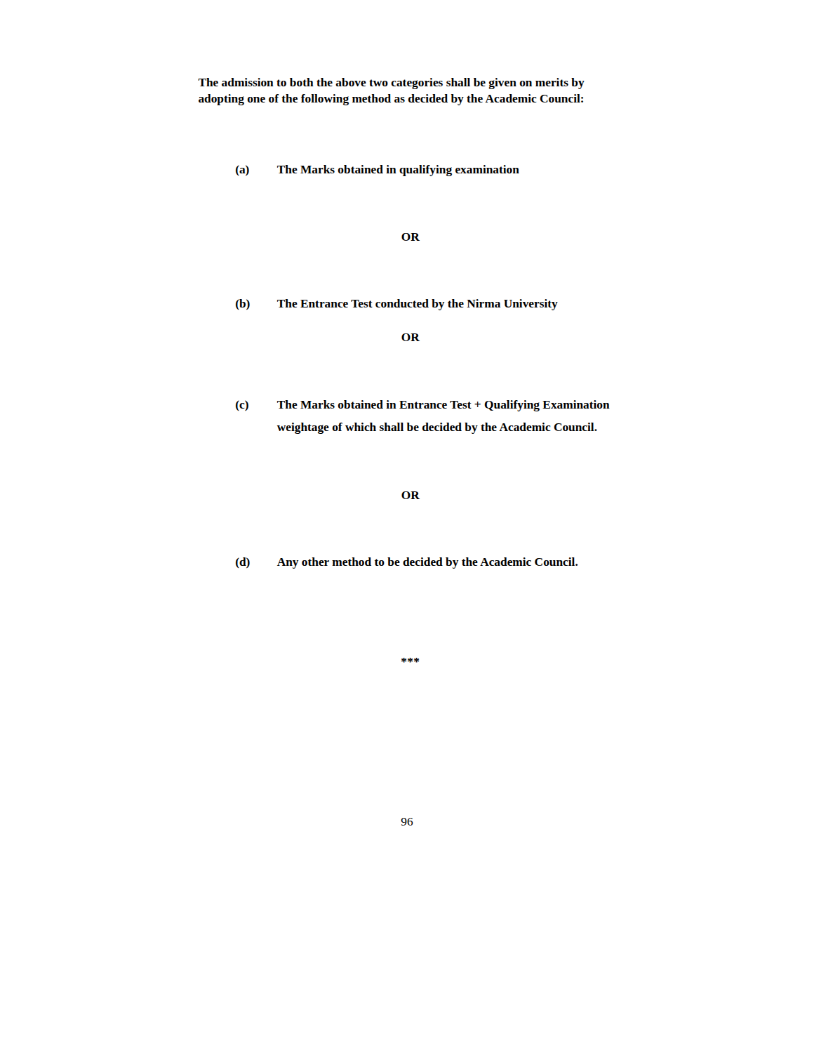The admission to both the above two categories shall be given on merits by adopting one of the following method as decided by the Academic Council:
(a) The Marks obtained in qualifying examination
OR
(b) The Entrance Test conducted by the Nirma University
OR
(c) The Marks obtained in Entrance Test + Qualifying Examination weightage of which shall be decided by the Academic Council.
OR
(d) Any other method to be decided by the Academic Council.
***
96